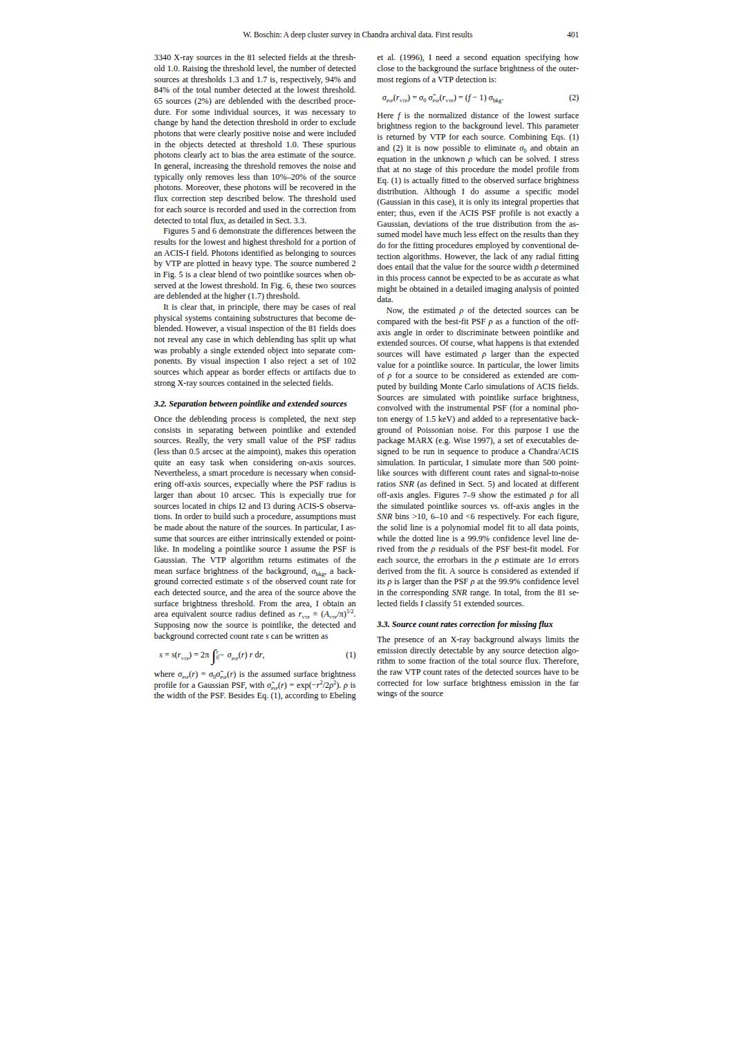W. Boschin: A deep cluster survey in Chandra archival data. First results
401
3340 X-ray sources in the 81 selected fields at the threshold 1.0. Raising the threshold level, the number of detected sources at thresholds 1.3 and 1.7 is, respectively, 94% and 84% of the total number detected at the lowest threshold. 65 sources (2%) are deblended with the described procedure. For some individual sources, it was necessary to change by hand the detection threshold in order to exclude photons that were clearly positive noise and were included in the objects detected at threshold 1.0. These spurious photons clearly act to bias the area estimate of the source. In general, increasing the threshold removes the noise and typically only removes less than 10%–20% of the source photons. Moreover, these photons will be recovered in the flux correction step described below. The threshold used for each source is recorded and used in the correction from detected to total flux, as detailed in Sect. 3.3.
Figures 5 and 6 demonstrate the differences between the results for the lowest and highest threshold for a portion of an ACIS-I field. Photons identified as belonging to sources by VTP are plotted in heavy type. The source numbered 2 in Fig. 5 is a clear blend of two pointlike sources when observed at the lowest threshold. In Fig. 6, these two sources are deblended at the higher (1.7) threshold.
It is clear that, in principle, there may be cases of real physical systems containing substructures that become deblended. However, a visual inspection of the 81 fields does not reveal any case in which deblending has split up what was probably a single extended object into separate components. By visual inspection I also reject a set of 102 sources which appear as border effects or artifacts due to strong X-ray sources contained in the selected fields.
3.2. Separation between pointlike and extended sources
Once the deblending process is completed, the next step consists in separating between pointlike and extended sources. Really, the very small value of the PSF radius (less than 0.5 arcsec at the aimpoint), makes this operation quite an easy task when considering on-axis sources. Nevertheless, a smart procedure is necessary when considering off-axis sources, expecially where the PSF radius is larger than about 10 arcsec. This is expecially true for sources located in chips I2 and I3 during ACIS-S observations. In order to build such a procedure, assumptions must be made about the nature of the sources. In particular, I assume that sources are either intrinsically extended or pointlike. In modeling a pointlike source I assume the PSF is Gaussian. The VTP algorithm returns estimates of the mean surface brightness of the background, σbkg, a background corrected estimate s of the observed count rate for each detected source, and the area of the source above the surface brightness threshold. From the area, I obtain an area equivalent source radius defined as rvtp ≡ (Avtp/π)1/2. Supposing now the source is pointlike, the detected and background corrected count rate s can be written as
s = s(rvtp) = 2π ∫rvtp 0 σpsf(r) r dr,
(1)
where σpsf(r) = σ0σ̃psf(r) is the assumed surface brightness profile for a Gaussian PSF, with σ̃psf(r) = exp(−r2/2ρ2). ρ is the width of the PSF. Besides Eq. (1), according to Ebeling et al. (1996), I need a second equation specifying how close to the background the surface brightness of the outermost regions of a VTP detection is:
σpsf(rvtp) = σ0 σ̃psf(rvtp) = (f − 1) σbkg.
(2)
Here f is the normalized distance of the lowest surface brightness region to the background level. This parameter is returned by VTP for each source. Combining Eqs. (1) and (2) it is now possible to eliminate σ0 and obtain an equation in the unknown ρ which can be solved. I stress that at no stage of this procedure the model profile from Eq. (1) is actually fitted to the observed surface brightness distribution. Although I do assume a specific model (Gaussian in this case), it is only its integral properties that enter; thus, even if the ACIS PSF profile is not exactly a Gaussian, deviations of the true distribution from the assumed model have much less effect on the results than they do for the fitting procedures employed by conventional detection algorithms. However, the lack of any radial fitting does entail that the value for the source width ρ determined in this process cannot be expected to be as accurate as what might be obtained in a detailed imaging analysis of pointed data.
Now, the estimated ρ of the detected sources can be compared with the best-fit PSF ρ as a function of the off-axis angle in order to discriminate between pointlike and extended sources. Of course, what happens is that extended sources will have estimated ρ larger than the expected value for a pointlike source. In particular, the lower limits of ρ for a source to be considered as extended are computed by building Monte Carlo simulations of ACIS fields. Sources are simulated with pointlike surface brightness, convolved with the instrumental PSF (for a nominal photon energy of 1.5 keV) and added to a representative background of Poissonian noise. For this purpose I use the package MARX (e.g. Wise 1997), a set of executables designed to be run in sequence to produce a Chandra/ACIS simulation. In particular, I simulate more than 500 pointlike sources with different count rates and signal-to-noise ratios SNR (as defined in Sect. 5) and located at different off-axis angles. Figures 7–9 show the estimated ρ for all the simulated pointlike sources vs. off-axis angles in the SNR bins >10, 6–10 and <6 respectively. For each figure, the solid line is a polynomial model fit to all data points, while the dotted line is a 99.9% confidence level line derived from the ρ residuals of the PSF best-fit model. For each source, the errorbars in the ρ estimate are 1σ errors derived from the fit. A source is considered as extended if its ρ is larger than the PSF ρ at the 99.9% confidence level in the corresponding SNR range. In total, from the 81 selected fields I classify 51 extended sources.
3.3. Source count rates correction for missing flux
The presence of an X-ray background always limits the emission directly detectable by any source detection algorithm to some fraction of the total source flux. Therefore, the raw VTP count rates of the detected sources have to be corrected for low surface brightness emission in the far wings of the source